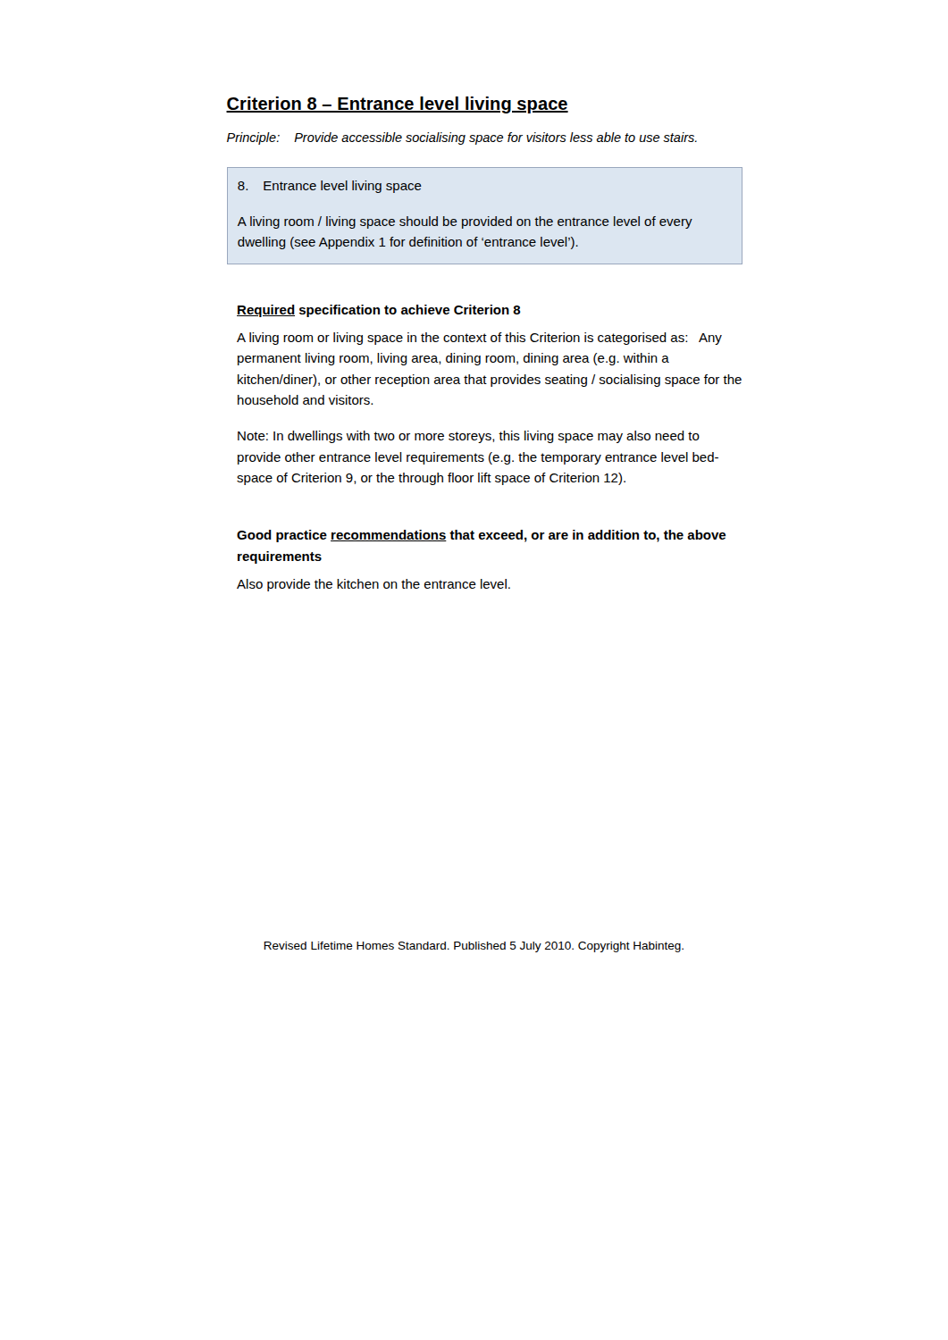Criterion 8 – Entrance level living space
Principle: Provide accessible socialising space for visitors less able to use stairs.
8. Entrance level living space
A living room / living space should be provided on the entrance level of every dwelling (see Appendix 1 for definition of ‘entrance level’).
Required specification to achieve Criterion 8
A living room or living space in the context of this Criterion is categorised as: Any permanent living room, living area, dining room, dining area (e.g. within a kitchen/diner), or other reception area that provides seating / socialising space for the household and visitors.
Note: In dwellings with two or more storeys, this living space may also need to provide other entrance level requirements (e.g. the temporary entrance level bed-space of Criterion 9, or the through floor lift space of Criterion 12).
Good practice recommendations that exceed, or are in addition to, the above requirements
Also provide the kitchen on the entrance level.
Revised Lifetime Homes Standard. Published 5 July 2010. Copyright Habinteg.